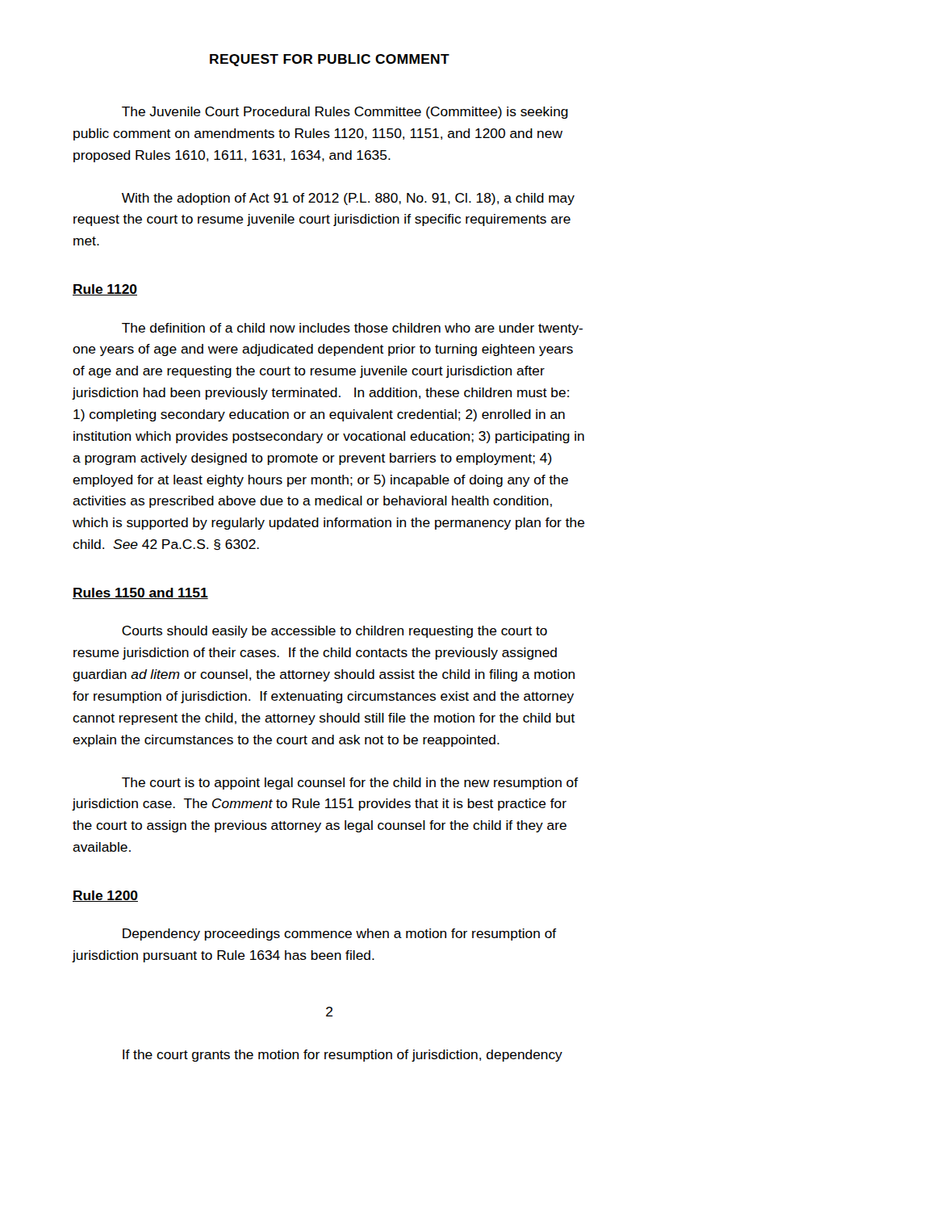REQUEST FOR PUBLIC COMMENT
The Juvenile Court Procedural Rules Committee (Committee) is seeking public comment on amendments to Rules 1120, 1150, 1151, and 1200 and new proposed Rules 1610, 1611, 1631, 1634, and 1635.
With the adoption of Act 91 of 2012 (P.L. 880, No. 91, Cl. 18), a child may request the court to resume juvenile court jurisdiction if specific requirements are met.
Rule 1120
The definition of a child now includes those children who are under twenty-one years of age and were adjudicated dependent prior to turning eighteen years of age and are requesting the court to resume juvenile court jurisdiction after jurisdiction had been previously terminated. In addition, these children must be: 1) completing secondary education or an equivalent credential; 2) enrolled in an institution which provides postsecondary or vocational education; 3) participating in a program actively designed to promote or prevent barriers to employment; 4) employed for at least eighty hours per month; or 5) incapable of doing any of the activities as prescribed above due to a medical or behavioral health condition, which is supported by regularly updated information in the permanency plan for the child. See 42 Pa.C.S. § 6302.
Rules 1150 and 1151
Courts should easily be accessible to children requesting the court to resume jurisdiction of their cases. If the child contacts the previously assigned guardian ad litem or counsel, the attorney should assist the child in filing a motion for resumption of jurisdiction. If extenuating circumstances exist and the attorney cannot represent the child, the attorney should still file the motion for the child but explain the circumstances to the court and ask not to be reappointed.
The court is to appoint legal counsel for the child in the new resumption of jurisdiction case. The Comment to Rule 1151 provides that it is best practice for the court to assign the previous attorney as legal counsel for the child if they are available.
Rule 1200
Dependency proceedings commence when a motion for resumption of jurisdiction pursuant to Rule 1634 has been filed.
2
If the court grants the motion for resumption of jurisdiction, dependency